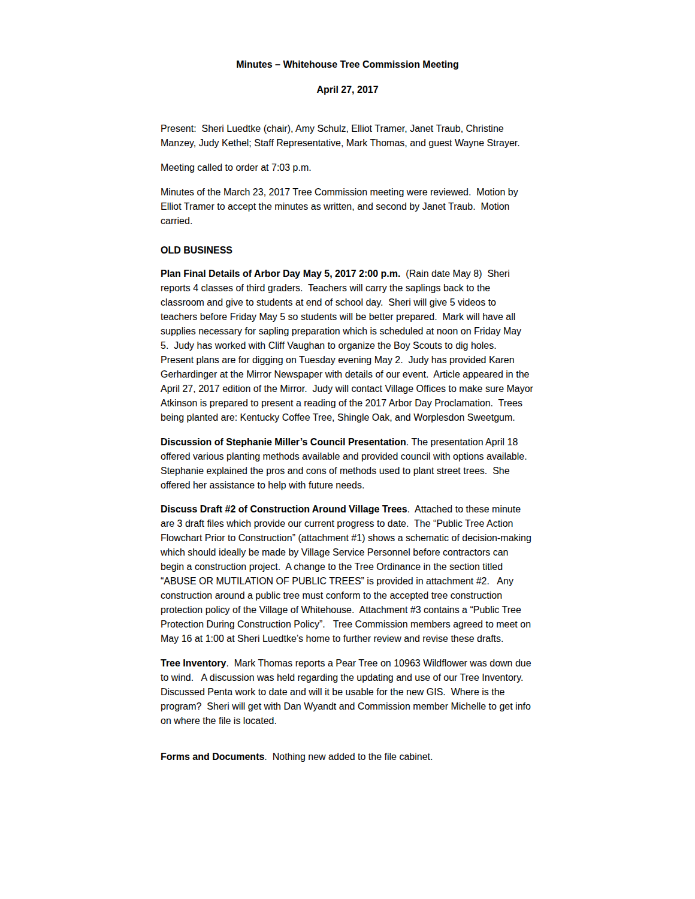Minutes – Whitehouse Tree Commission Meeting
April 27, 2017
Present: Sheri Luedtke (chair), Amy Schulz, Elliot Tramer, Janet Traub, Christine Manzey, Judy Kethel; Staff Representative, Mark Thomas, and guest Wayne Strayer.
Meeting called to order at 7:03 p.m.
Minutes of the March 23, 2017 Tree Commission meeting were reviewed. Motion by Elliot Tramer to accept the minutes as written, and second by Janet Traub. Motion carried.
OLD BUSINESS
Plan Final Details of Arbor Day May 5, 2017 2:00 p.m. (Rain date May 8) Sheri reports 4 classes of third graders. Teachers will carry the saplings back to the classroom and give to students at end of school day. Sheri will give 5 videos to teachers before Friday May 5 so students will be better prepared. Mark will have all supplies necessary for sapling preparation which is scheduled at noon on Friday May 5. Judy has worked with Cliff Vaughan to organize the Boy Scouts to dig holes. Present plans are for digging on Tuesday evening May 2. Judy has provided Karen Gerhardinger at the Mirror Newspaper with details of our event. Article appeared in the April 27, 2017 edition of the Mirror. Judy will contact Village Offices to make sure Mayor Atkinson is prepared to present a reading of the 2017 Arbor Day Proclamation. Trees being planted are: Kentucky Coffee Tree, Shingle Oak, and Worplesdon Sweetgum.
Discussion of Stephanie Miller’s Council Presentation. The presentation April 18 offered various planting methods available and provided council with options available. Stephanie explained the pros and cons of methods used to plant street trees. She offered her assistance to help with future needs.
Discuss Draft #2 of Construction Around Village Trees. Attached to these minute are 3 draft files which provide our current progress to date. The “Public Tree Action Flowchart Prior to Construction” (attachment #1) shows a schematic of decision-making which should ideally be made by Village Service Personnel before contractors can begin a construction project. A change to the Tree Ordinance in the section titled “ABUSE OR MUTILATION OF PUBLIC TREES” is provided in attachment #2. Any construction around a public tree must conform to the accepted tree construction protection policy of the Village of Whitehouse. Attachment #3 contains a “Public Tree Protection During Construction Policy”. Tree Commission members agreed to meet on May 16 at 1:00 at Sheri Luedtke’s home to further review and revise these drafts.
Tree Inventory. Mark Thomas reports a Pear Tree on 10963 Wildflower was down due to wind. A discussion was held regarding the updating and use of our Tree Inventory. Discussed Penta work to date and will it be usable for the new GIS. Where is the program? Sheri will get with Dan Wyandt and Commission member Michelle to get info on where the file is located.
Forms and Documents. Nothing new added to the file cabinet.